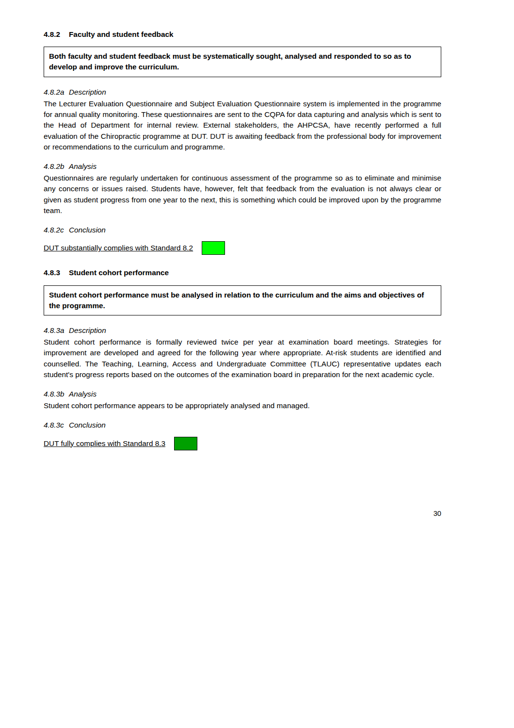4.8.2 Faculty and student feedback
Both faculty and student feedback must be systematically sought, analysed and responded to so as to develop and improve the curriculum.
4.8.2a Description
The Lecturer Evaluation Questionnaire and Subject Evaluation Questionnaire system is implemented in the programme for annual quality monitoring. These questionnaires are sent to the CQPA for data capturing and analysis which is sent to the Head of Department for internal review. External stakeholders, the AHPCSA, have recently performed a full evaluation of the Chiropractic programme at DUT. DUT is awaiting feedback from the professional body for improvement or recommendations to the curriculum and programme.
4.8.2b Analysis
Questionnaires are regularly undertaken for continuous assessment of the programme so as to eliminate and minimise any concerns or issues raised. Students have, however, felt that feedback from the evaluation is not always clear or given as student progress from one year to the next, this is something which could be improved upon by the programme team.
4.8.2c Conclusion
DUT substantially complies with Standard 8.2
4.8.3 Student cohort performance
Student cohort performance must be analysed in relation to the curriculum and the aims and objectives of the programme.
4.8.3a Description
Student cohort performance is formally reviewed twice per year at examination board meetings. Strategies for improvement are developed and agreed for the following year where appropriate. At-risk students are identified and counselled. The Teaching, Learning, Access and Undergraduate Committee (TLAUC) representative updates each student's progress reports based on the outcomes of the examination board in preparation for the next academic cycle.
4.8.3b Analysis
Student cohort performance appears to be appropriately analysed and managed.
4.8.3c Conclusion
DUT fully complies with Standard 8.3
30